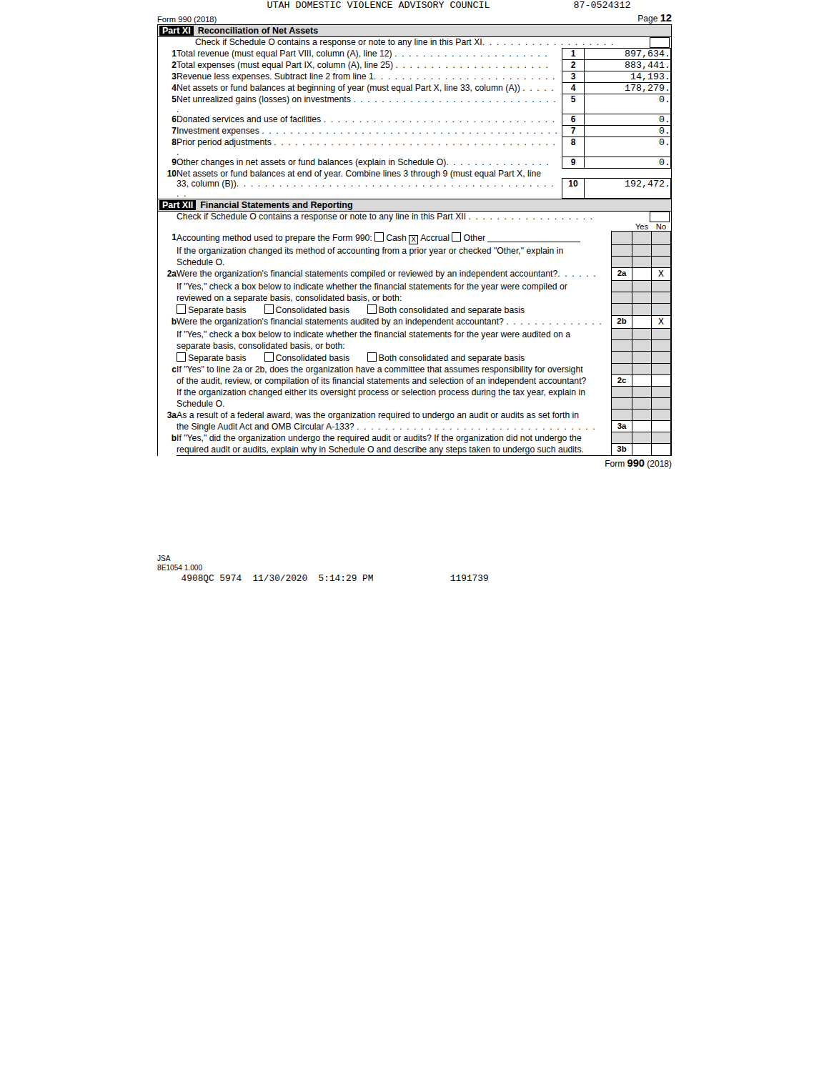UTAH DOMESTIC VIOLENCE ADVISORY COUNCIL 87-0524312
Form 990 (2018) Page 12
Part XI Reconciliation of Net Assets
| | Check if Schedule O contains a response or note to any line in this Part XI . . . . . . . . . . . . . . . . . . . |
| 1 | Total revenue (must equal Part VIII, column (A), line 12) . . . . . . . . . . . . . . . . . . . . . . | 1 | 897,634. |
| 2 | Total expenses (must equal Part IX, column (A), line 25) . . . . . . . . . . . . . . . . . . . . . . | 2 | 883,441. |
| 3 | Revenue less expenses. Subtract line 2 from line 1 . . . . . . . . . . . . . . . . . . . . . . . . . . | 3 | 14,193. |
| 4 | Net assets or fund balances at beginning of year (must equal Part X, line 33, column (A)) . . . . . | 4 | 178,279. |
| 5 | Net unrealized gains (losses) on investments . . . . . . . . . . . . . . . . . . . . . . . . . . . . . . | 5 | 0. |
| 6 | Donated services and use of facilities . . . . . . . . . . . . . . . . . . . . . . . . . . . . . . . . . | 6 | 0. |
| 7 | Investment expenses . . . . . . . . . . . . . . . . . . . . . . . . . . . . . . . . . . . . . . . . . . | 7 | 0. |
| 8 | Prior period adjustments . . . . . . . . . . . . . . . . . . . . . . . . . . . . . . . . . . . . . . . . . | 8 | 0. |
| 9 | Other changes in net assets or fund balances (explain in Schedule O) . . . . . . . . . . . . . . . | 9 | 0. |
| 10 | Net assets or fund balances at end of year. Combine lines 3 through 9 (must equal Part X, line | | |
| | 33, column (B)) . . . . . . . . . . . . . . . . . . . . . . . . . . . . . . . . . . . . . . . . . . . . . . . | 10 | 192,472. |
Part XII Financial Statements and Reporting
| Check if Schedule O contains a response or note to any line in this Part XII . . . . . . . . . . . . . . . . . . |
| | | | Yes | No |
| 1 | Accounting method used to prepare the Form 990: Cash X Accrual Other | | | |
| | If the organization changed its method of accounting from a prior year or checked "Other," explain in | | | |
| | Schedule O. | | | |
| 2a | Were the organization's financial statements compiled or reviewed by an independent accountant? . . . . . . | 2a | | X |
| | If "Yes," check a box below to indicate whether the financial statements for the year were compiled or | | | |
| | reviewed on a separate basis, consolidated basis, or both: | | | |
| | Separate basis Consolidated basis Both consolidated and separate basis | | | |
| b | Were the organization's financial statements audited by an independent accountant? . . . . . . . . . . . . . . | 2b | | X |
| | If "Yes," check a box below to indicate whether the financial statements for the year were audited on a | | | |
| | separate basis, consolidated basis, or both: | | | |
| | Separate basis Consolidated basis Both consolidated and separate basis | | | |
| c | If "Yes" to line 2a or 2b, does the organization have a committee that assumes responsibility for oversight | | | |
| | of the audit, review, or compilation of its financial statements and selection of an independent accountant? | 2c | | |
| | If the organization changed either its oversight process or selection process during the tax year, explain in | | | |
| | Schedule O. | | | |
| 3a | As a result of a federal award, was the organization required to undergo an audit or audits as set forth in | | | |
| | the Single Audit Act and OMB Circular A-133? . . . . . . . . . . . . . . . . . . . . . . . . . . . . . . . . . . | 3a | | |
| b | If "Yes," did the organization undergo the required audit or audits? If the organization did not undergo the | | | |
| | required audit or audits, explain why in Schedule O and describe any steps taken to undergo such audits. | 3b | | |
Form 990 (2018)
JSA
8E1054 1.000
4908QC 5974 11/30/2020 5:14:29 PM 1191739